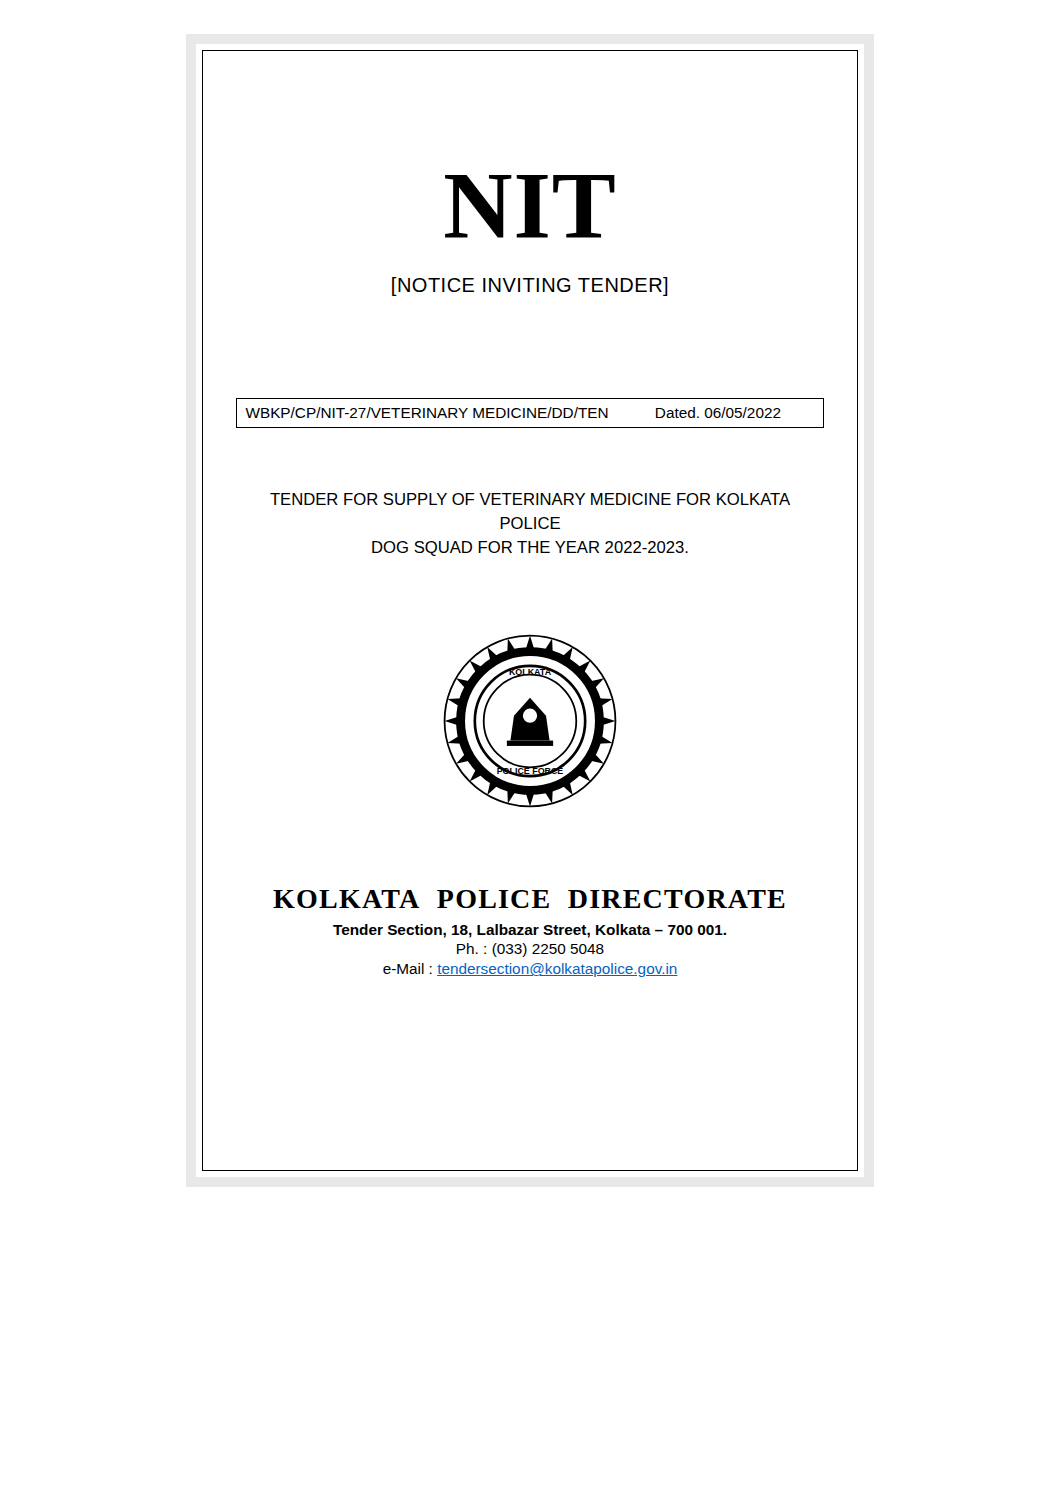NIT
[NOTICE INVITING TENDER]
WBKP/CP/NIT-27/VETERINARY MEDICINE/DD/TEN Dated. 06/05/2022
TENDER FOR SUPPLY OF VETERINARY MEDICINE FOR KOLKATA POLICE
DOG SQUAD FOR THE YEAR 2022-2023.
KOLKATA POLICE DIRECTORATE
Tender Section, 18, Lalbazar Street, Kolkata – 700 001.
Ph. : (033) 2250 5048
e-Mail : tendersection@kolkatapolice.gov.in